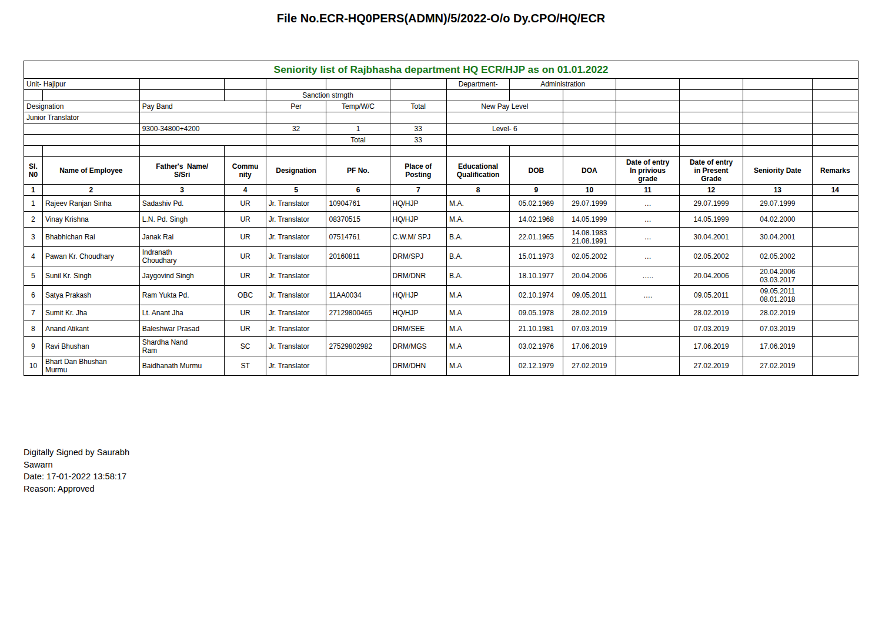File No.ECR-HQ0PERS(ADMN)/5/2022-O/o Dy.CPO/HQ/ECR
| Seniority list of Rajbhasha department HQ ECR/HJP as on 01.01.2022 |
| Unit- Hajipur | | | | | | Department- | Administration | | | | |
| | | | | Sanction strngth | | | | | | | | |
| Designation | Pay Band | Per | Temp/W/C | Total | New Pay Level | | | | | |
| Junior Translator | | | | | | | | | | |
| | 9300-34800+4200 | 32 | 1 | 33 | Level- 6 | | | | | |
| | | | Total | 33 | | | | | | |
| Sl. N0 | Name of Employee | Father's Name/ S/Sri | Commu nity | Designation | PF No. | Place of Posting | Educational Qualification | DOB | DOA | Date of entry In privious grade | Date of entry in Present Grade | Seniority Date | Remarks |
| 1 | 2 | 3 | 4 | 5 | 6 | 7 | 8 | 9 | 10 | 11 | 12 | 13 | 14 |
| 1 | Rajeev Ranjan Sinha | Sadashiv Pd. | UR | Jr. Translator | 10904761 | HQ/HJP | M.A. | 05.02.1969 | 29.07.1999 | … | 29.07.1999 | 29.07.1999 | |
| 2 | Vinay Krishna | L.N. Pd. Singh | UR | Jr. Translator | 08370515 | HQ/HJP | M.A. | 14.02.1968 | 14.05.1999 | … | 14.05.1999 | 04.02.2000 | |
| 3 | Bhabhichan Rai | Janak Rai | UR | Jr. Translator | 07514761 | C.W.M/ SPJ | B.A. | 22.01.1965 | 14.08.1983 21.08.1991 | … | 30.04.2001 | 30.04.2001 | |
| 4 | Pawan Kr. Choudhary | Indranath Choudhary | UR | Jr. Translator | 20160811 | DRM/SPJ | B.A. | 15.01.1973 | 02.05.2002 | … | 02.05.2002 | 02.05.2002 | |
| 5 | Sunil Kr. Singh | Jaygovind Singh | UR | Jr. Translator | | DRM/DNR | B.A. | 18.10.1977 | 20.04.2006 | ….. | 20.04.2006 | 20.04.2006 03.03.2017 | |
| 6 | Satya Prakash | Ram Yukta Pd. | OBC | Jr. Translator | 11AA0034 | HQ/HJP | M.A | 02.10.1974 | 09.05.2011 | …. | 09.05.2011 | 09.05.2011 08.01.2018 | |
| 7 | Sumit Kr. Jha | Lt. Anant Jha | UR | Jr. Translator | 27129800465 | HQ/HJP | M.A | 09.05.1978 | 28.02.2019 | | 28.02.2019 | 28.02.2019 | |
| 8 | Anand Atikant | Baleshwar Prasad | UR | Jr. Translator | | DRM/SEE | M.A | 21.10.1981 | 07.03.2019 | | 07.03.2019 | 07.03.2019 | |
| 9 | Ravi Bhushan | Shardha Nand Ram | SC | Jr. Translator | 27529802982 | DRM/MGS | M.A | 03.02.1976 | 17.06.2019 | | 17.06.2019 | 17.06.2019 | |
| 10 | Bhart Dan Bhushan Murmu | Baidhanath Murmu | ST | Jr. Translator | | DRM/DHN | M.A | 02.12.1979 | 27.02.2019 | | 27.02.2019 | 27.02.2019 | |
Digitally Signed by Saurabh
Sawarn
Date: 17-01-2022 13:58:17
Reason: Approved